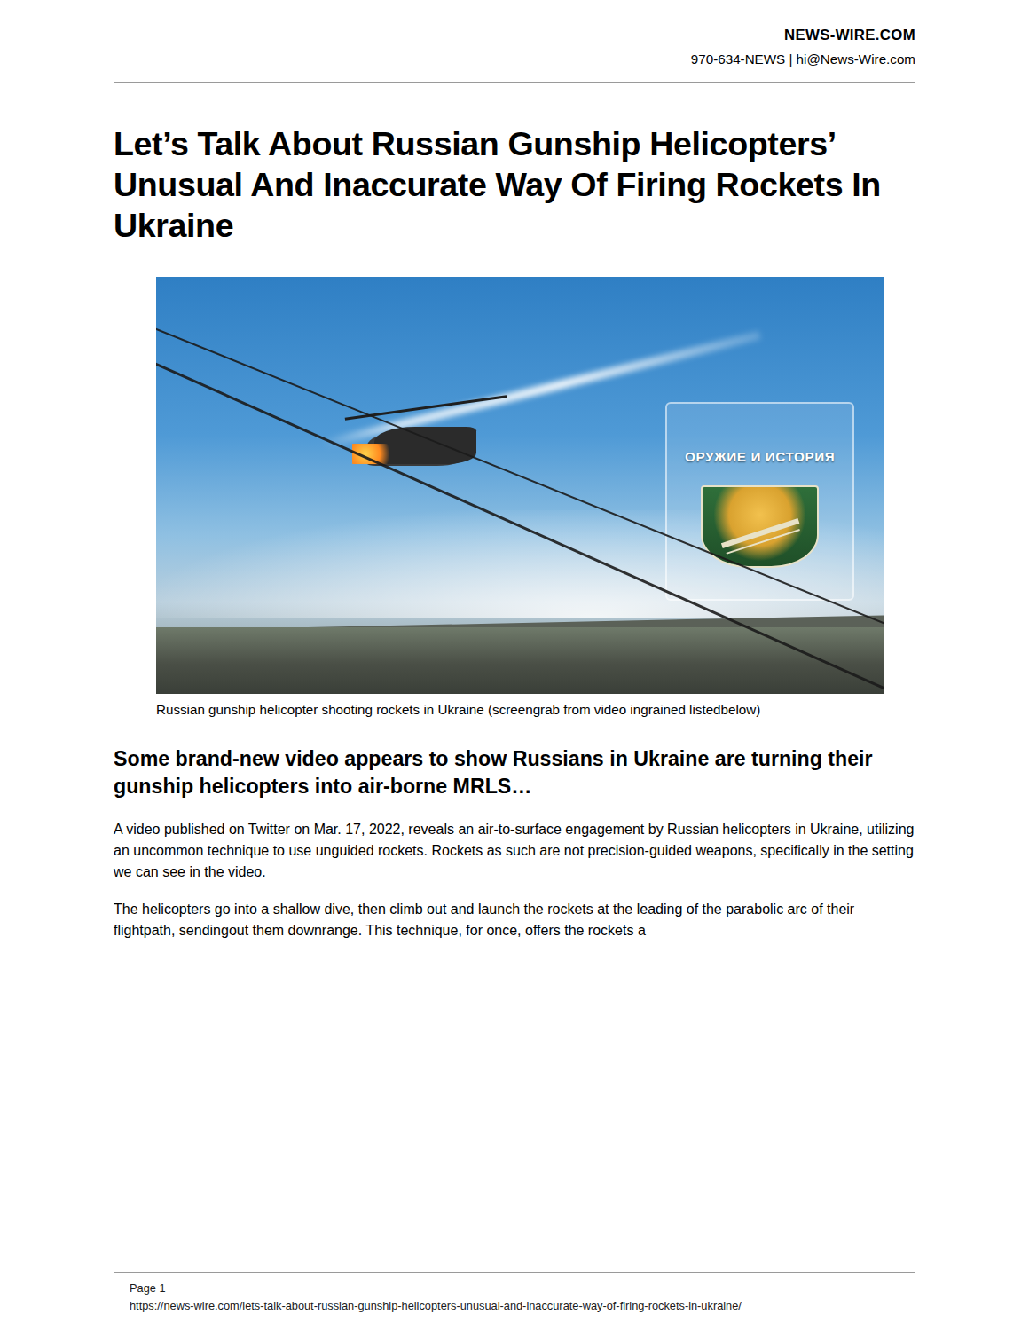NEWS-WIRE.COM
970-634-NEWS | hi@News-Wire.com
Let’s Talk About Russian Gunship Helicopters’ Unusual And Inaccurate Way Of Firing Rockets In Ukraine
ОРУЖИЕ И ИСТОРИЯ
Russian gunship helicopter shooting rockets in Ukraine (screengrab from video ingrained listedbelow)
Some brand-new video appears to show Russians in Ukraine are turning their gunship helicopters into air-borne MRLS…
A video published on Twitter on Mar. 17, 2022, reveals an air-to-surface engagement by Russian helicopters in Ukraine, utilizing an uncommon technique to use unguided rockets. Rockets as such are not precision-guided weapons, specifically in the setting we can see in the video.
The helicopters go into a shallow dive, then climb out and launch the rockets at the leading of the parabolic arc of their flightpath, sendingout them downrange. This technique, for once, offers the rockets a
Page 1
https://news-wire.com/lets-talk-about-russian-gunship-helicopters-unusual-and-inaccurate-way-of-firing-rockets-in-ukraine/